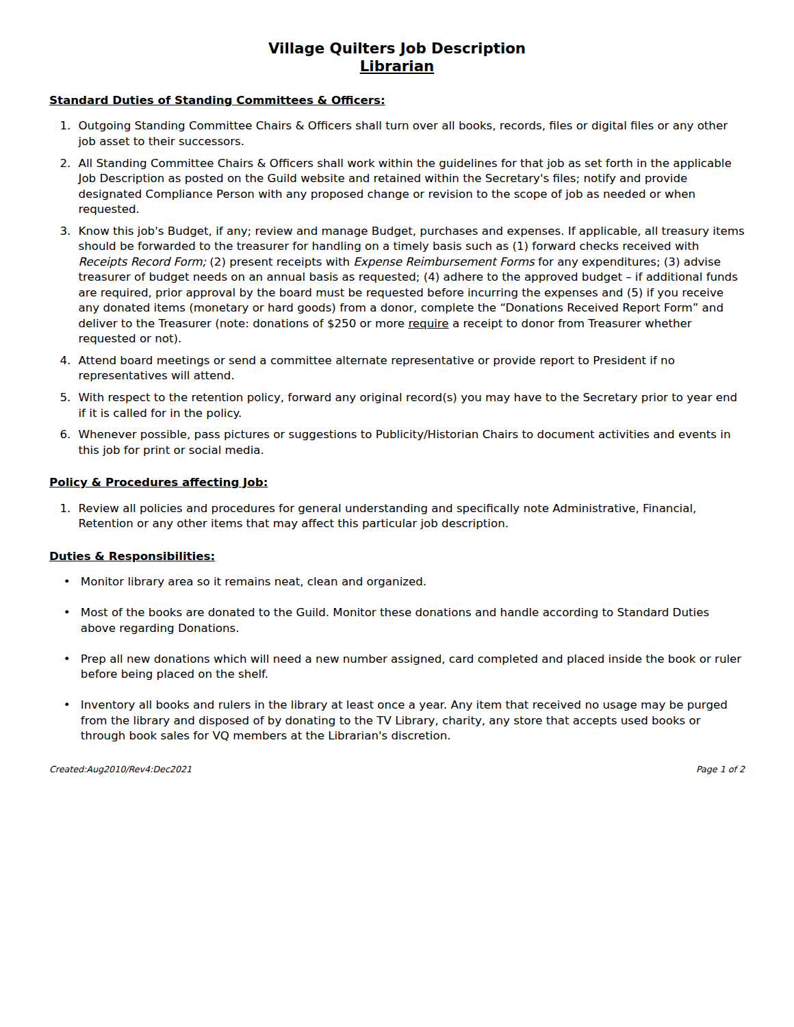Village Quilters Job Description Librarian
Standard Duties of Standing Committees & Officers:
Outgoing Standing Committee Chairs & Officers shall turn over all books, records, files or digital files or any other job asset to their successors.
All Standing Committee Chairs & Officers shall work within the guidelines for that job as set forth in the applicable Job Description as posted on the Guild website and retained within the Secretary's files; notify and provide designated Compliance Person with any proposed change or revision to the scope of job as needed or when requested.
Know this job's Budget, if any; review and manage Budget, purchases and expenses. If applicable, all treasury items should be forwarded to the treasurer for handling on a timely basis such as (1) forward checks received with Receipts Record Form; (2) present receipts with Expense Reimbursement Forms for any expenditures; (3) advise treasurer of budget needs on an annual basis as requested; (4) adhere to the approved budget – if additional funds are required, prior approval by the board must be requested before incurring the expenses and (5) if you receive any donated items (monetary or hard goods) from a donor, complete the “Donations Received Report Form” and deliver to the Treasurer (note: donations of $250 or more require a receipt to donor from Treasurer whether requested or not).
Attend board meetings or send a committee alternate representative or provide report to President if no representatives will attend.
With respect to the retention policy, forward any original record(s) you may have to the Secretary prior to year end if it is called for in the policy.
Whenever possible, pass pictures or suggestions to Publicity/Historian Chairs to document activities and events in this job for print or social media.
Policy & Procedures affecting Job:
Review all policies and procedures for general understanding and specifically note Administrative, Financial, Retention or any other items that may affect this particular job description.
Duties & Responsibilities:
Monitor library area so it remains neat, clean and organized.
Most of the books are donated to the Guild. Monitor these donations and handle according to Standard Duties above regarding Donations.
Prep all new donations which will need a new number assigned, card completed and placed inside the book or ruler before being placed on the shelf.
Inventory all books and rulers in the library at least once a year. Any item that received no usage may be purged from the library and disposed of by donating to the TV Library, charity, any store that accepts used books or through book sales for VQ members at the Librarian's discretion.
Created:Aug2010/Rev4:Dec2021 Page 1 of 2